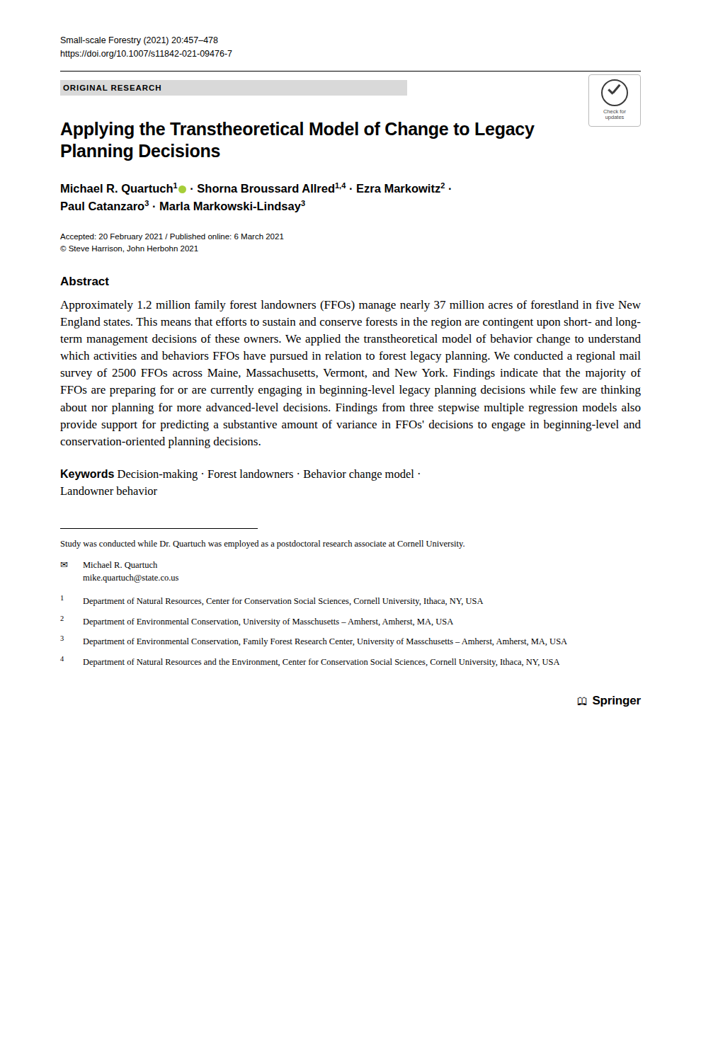Small-scale Forestry (2021) 20:457–478
https://doi.org/10.1007/s11842-021-09476-7
Check for
updates
ORIGINAL RESEARCH
Applying the Transtheoretical Model of Change to Legacy
Planning Decisions
Michael R. Quartuch1 · Shorna Broussard Allred1,4 · Ezra Markowitz2 ·
Paul Catanzaro3 · Marla Markowski-Lindsay3
Accepted: 20 February 2021 / Published online: 6 March 2021
© Steve Harrison, John Herbohn 2021
Abstract
Approximately 1.2 million family forest landowners (FFOs) manage nearly 37 million acres of forestland in five New England states. This means that efforts to sustain and conserve forests in the region are contingent upon short- and long-term management decisions of these owners. We applied the transtheoretical model of behavior change to understand which activities and behaviors FFOs have pursued in relation to forest legacy planning. We conducted a regional mail survey of 2500 FFOs across Maine, Massachusetts, Vermont, and New York. Findings indicate that the majority of FFOs are preparing for or are currently engaging in beginning-level legacy planning decisions while few are thinking about nor planning for more advanced-level decisions. Findings from three stepwise multiple regression models also provide support for predicting a substantive amount of variance in FFOs' decisions to engage in beginning-level and conservation-oriented planning decisions.
Keywords Decision-making · Forest landowners · Behavior change model ·
Landowner behavior
Study was conducted while Dr. Quartuch was employed as a postdoctoral research associate at Cornell University.
✉
Michael R. Quartuch
mike.quartuch@state.co.us
1
Department of Natural Resources, Center for Conservation Social Sciences, Cornell University, Ithaca, NY, USA
2
Department of Environmental Conservation, University of Masschusetts – Amherst, Amherst, MA, USA
3
Department of Environmental Conservation, Family Forest Research Center, University of Masschusetts – Amherst, Amherst, MA, USA
4
Department of Natural Resources and the Environment, Center for Conservation Social Sciences, Cornell University, Ithaca, NY, USA
🕮Springer